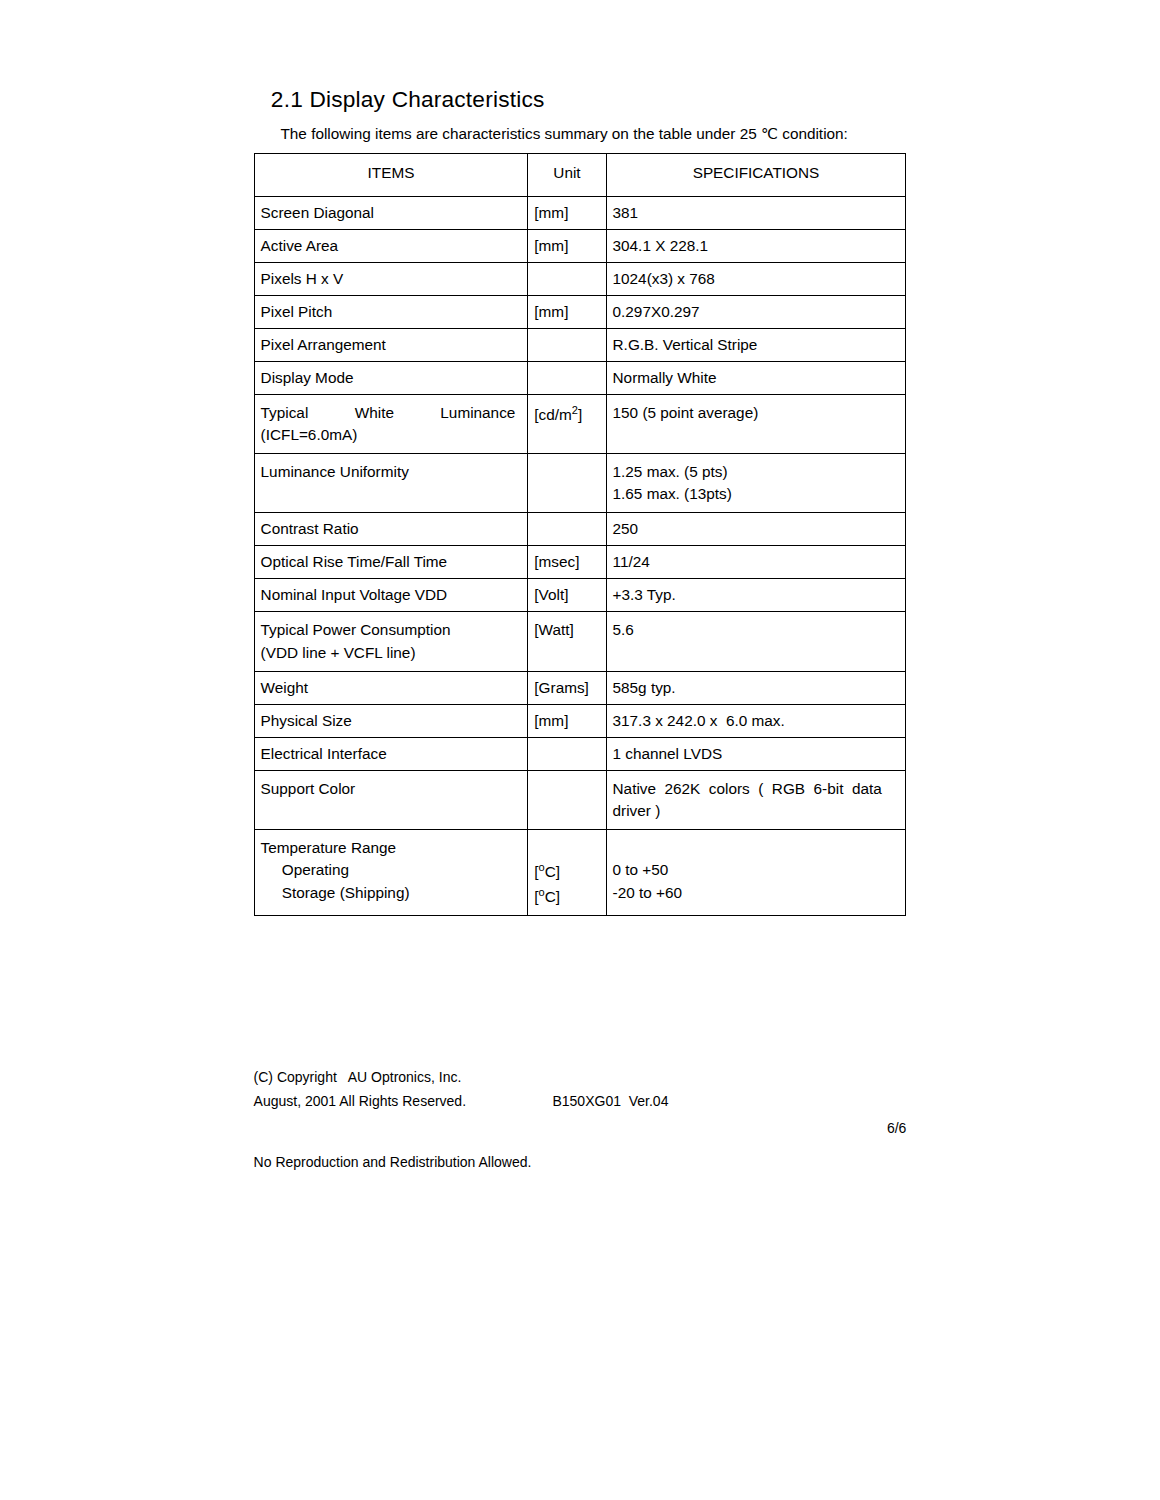2.1 Display Characteristics
The following items are characteristics summary on the table under 25 ℃ condition:
| ITEMS | Unit | SPECIFICATIONS |
| --- | --- | --- |
| Screen Diagonal | [mm] | 381 |
| Active Area | [mm] | 304.1 X 228.1 |
| Pixels H x V | | 1024(x3) x 768 |
| Pixel Pitch | [mm] | 0.297X0.297 |
| Pixel Arrangement | | R.G.B. Vertical Stripe |
| Display Mode | | Normally White |
| Typical White Luminance (ICFL=6.0mA) | [cd/m 2 ] | 150 (5 point average) |
| Luminance Uniformity | | 1.25 max. (5 pts) 1.65 max. (13pts) |
| Contrast Ratio | | 250 |
| Optical Rise Time/Fall Time | [msec] | 11/24 |
| Nominal Input Voltage VDD | [Volt] | +3.3 Typ. |
| Typical Power Consumption (VDD line + VCFL line) | [Watt] | 5.6 |
| Weight | [Grams] | 585g typ. |
| Physical Size | [mm] | 317.3 x 242.0 x 6.0 max. |
| Electrical Interface | | 1 channel LVDS |
| Support Color | | Native 262K colors ( RGB 6-bit data driver ) |
| Temperature Range Operating Storage (Shipping) | [ o C] [ o C] | 0 to +50 -20 to +60 |
(C) Copyright AU Optronics, Inc.
August, 2001 All Rights Reserved. B150XG01 Ver.04
6/6
No Reproduction and Redistribution Allowed.